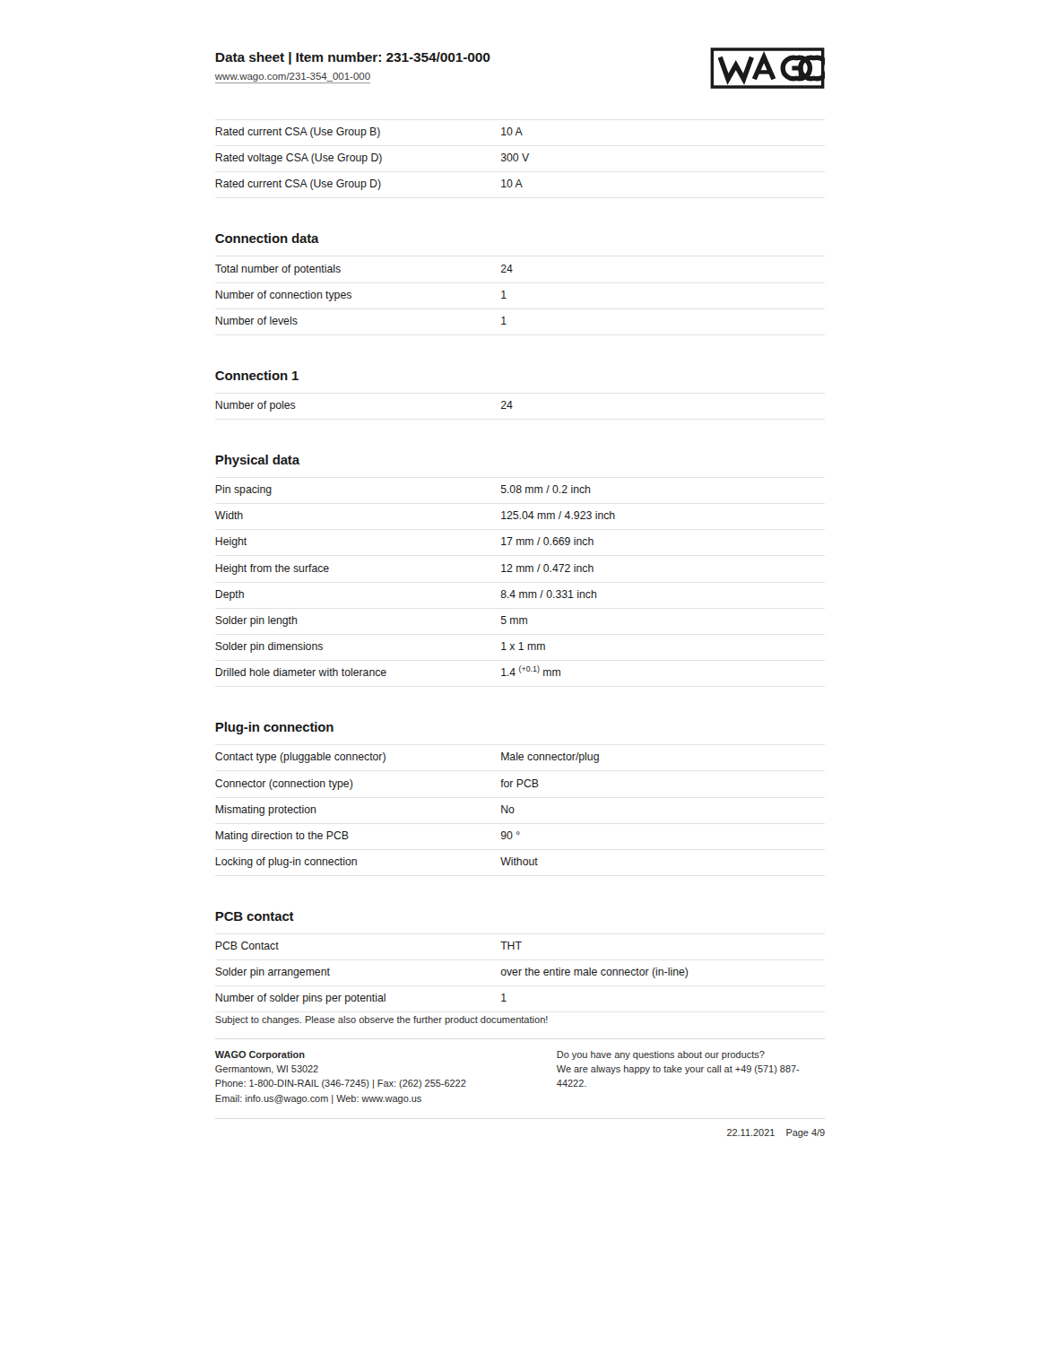Data sheet | Item number: 231-354/001-000
www.wago.com/231-354_001-000
WAGO
| Rated current CSA (Use Group B) | 10 A |
| Rated voltage CSA (Use Group D) | 300 V |
| Rated current CSA (Use Group D) | 10 A |
Connection data
| Total number of potentials | 24 |
| Number of connection types | 1 |
| Number of levels | 1 |
Connection 1
| Number of poles | 24 |
Physical data
| Pin spacing | 5.08 mm / 0.2 inch |
| Width | 125.04 mm / 4.923 inch |
| Height | 17 mm / 0.669 inch |
| Height from the surface | 12 mm / 0.472 inch |
| Depth | 8.4 mm / 0.331 inch |
| Solder pin length | 5 mm |
| Solder pin dimensions | 1 x 1 mm |
| Drilled hole diameter with tolerance | 1.4 (+0.1) mm |
Plug-in connection
| Contact type (pluggable connector) | Male connector/plug |
| Connector (connection type) | for PCB |
| Mismating protection | No |
| Mating direction to the PCB | 90 ° |
| Locking of plug-in connection | Without |
PCB contact
| PCB Contact | THT |
| Solder pin arrangement | over the entire male connector (in-line) |
| Number of solder pins per potential | 1 |
Subject to changes. Please also observe the further product documentation!
WAGO Corporation
Germantown, WI 53022
Phone: 1-800-DIN-RAIL (346-7245) | Fax: (262) 255-6222
Email: info.us@wago.com | Web: www.wago.us
Do you have any questions about our products?
We are always happy to take your call at +49 (571) 887-44222.
22.11.2021 Page 4/9